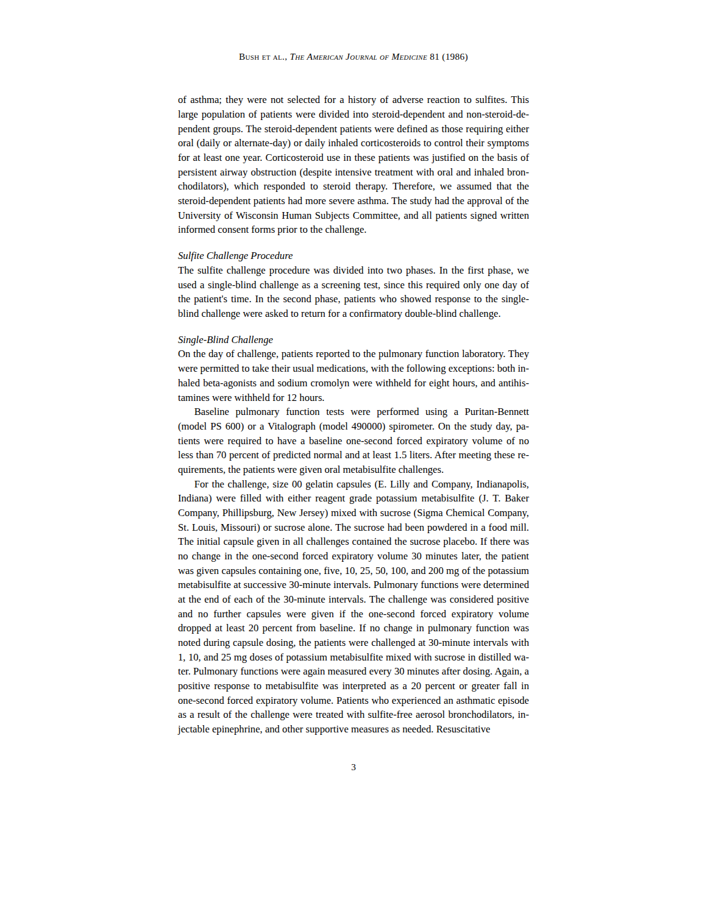Bush et al., The American Journal of Medicine 81 (1986)
of asthma; they were not selected for a history of adverse reaction to sulfites. This large population of patients were divided into steroid-dependent and non-steroid-dependent groups. The steroid-dependent patients were defined as those requiring either oral (daily or alternate-day) or daily inhaled corticosteroids to control their symptoms for at least one year. Corticosteroid use in these patients was justified on the basis of persistent airway obstruction (despite intensive treatment with oral and inhaled bronchodilators), which responded to steroid therapy. Therefore, we assumed that the steroid-dependent patients had more severe asthma. The study had the approval of the University of Wisconsin Human Subjects Committee, and all patients signed written informed consent forms prior to the challenge.
Sulfite Challenge Procedure
The sulfite challenge procedure was divided into two phases. In the first phase, we used a single-blind challenge as a screening test, since this required only one day of the patient's time. In the second phase, patients who showed response to the single-blind challenge were asked to return for a confirmatory double-blind challenge.
Single-Blind Challenge
On the day of challenge, patients reported to the pulmonary function laboratory. They were permitted to take their usual medications, with the following exceptions: both inhaled beta-agonists and sodium cromolyn were withheld for eight hours, and antihistamines were withheld for 12 hours.
Baseline pulmonary function tests were performed using a Puritan-Bennett (model PS 600) or a Vitalograph (model 490000) spirometer. On the study day, patients were required to have a baseline one-second forced expiratory volume of no less than 70 percent of predicted normal and at least 1.5 liters. After meeting these requirements, the patients were given oral metabisulfite challenges.
For the challenge, size 00 gelatin capsules (E. Lilly and Company, Indianapolis, Indiana) were filled with either reagent grade potassium metabisulfite (J. T. Baker Company, Phillipsburg, New Jersey) mixed with sucrose (Sigma Chemical Company, St. Louis, Missouri) or sucrose alone. The sucrose had been powdered in a food mill. The initial capsule given in all challenges contained the sucrose placebo. If there was no change in the one-second forced expiratory volume 30 minutes later, the patient was given capsules containing one, five, 10, 25, 50, 100, and 200 mg of the potassium metabisulfite at successive 30-minute intervals. Pulmonary functions were determined at the end of each of the 30-minute intervals. The challenge was considered positive and no further capsules were given if the one-second forced expiratory volume dropped at least 20 percent from baseline. If no change in pulmonary function was noted during capsule dosing, the patients were challenged at 30-minute intervals with 1, 10, and 25 mg doses of potassium metabisulfite mixed with sucrose in distilled water. Pulmonary functions were again measured every 30 minutes after dosing. Again, a positive response to metabisulfite was interpreted as a 20 percent or greater fall in one-second forced expiratory volume. Patients who experienced an asthmatic episode as a result of the challenge were treated with sulfite-free aerosol bronchodilators, injectable epinephrine, and other supportive measures as needed. Resuscitative
3